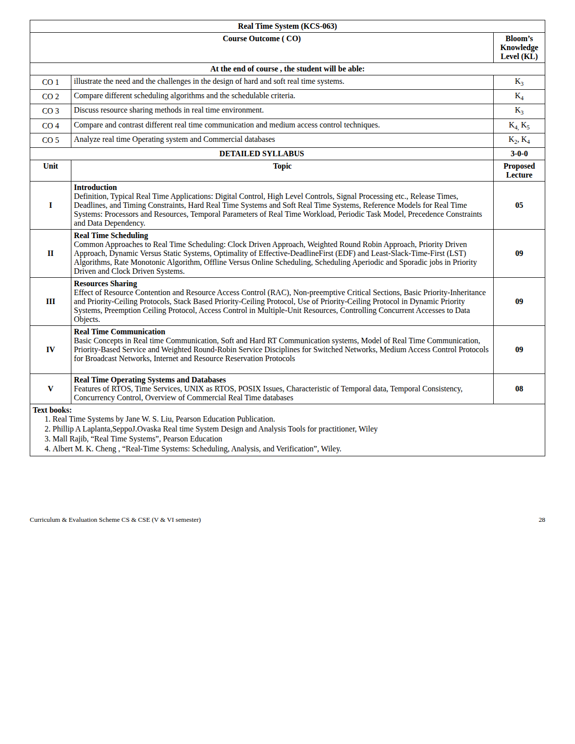| Real Time System (KCS-063) |
| Course Outcome ( CO) | Bloom’s Knowledge Level (KL) |
| At the end of course , the student will be able: |
| CO 1 | illustrate the need and the challenges in the design of hard and soft real time systems. | K 3 |
| CO 2 | Compare different scheduling algorithms and the schedulable criteria. | K 4 |
| CO 3 | Discuss resource sharing methods in real time environment. | K 3 |
| CO 4 | Compare and contrast different real time communication and medium access control techniques. | K 4, K 5 |
| CO 5 | Analyze real time Operating system and Commercial databases | K 2 , K 4 |
| DETAILED SYLLABUS | 3-0-0 |
| Unit | Topic | Proposed Lecture |
| I | Introduction Definition, Typical Real Time Applications: Digital Control, High Level Controls, Signal Processing etc., Release Times, Deadlines, and Timing Constraints, Hard Real Time Systems and Soft Real Time Systems, Reference Models for Real Time Systems: Processors and Resources, Temporal Parameters of Real Time Workload, Periodic Task Model, Precedence Constraints and Data Dependency. | 05 |
| II | Real Time Scheduling Common Approaches to Real Time Scheduling: Clock Driven Approach, Weighted Round Robin Approach, Priority Driven Approach, Dynamic Versus Static Systems, Optimality of Effective-DeadlineFirst (EDF) and Least-Slack-Time-First (LST) Algorithms, Rate Monotonic Algorithm, Offline Versus Online Scheduling, Scheduling Aperiodic and Sporadic jobs in Priority Driven and Clock Driven Systems. | 09 |
| III | Resources Sharing Effect of Resource Contention and Resource Access Control (RAC), Non-preemptive Critical Sections, Basic Priority-Inheritance and Priority-Ceiling Protocols, Stack Based Priority-Ceiling Protocol, Use of Priority-Ceiling Protocol in Dynamic Priority Systems, Preemption Ceiling Protocol, Access Control in Multiple-Unit Resources, Controlling Concurrent Accesses to Data Objects. | 09 |
| IV | Real Time Communication Basic Concepts in Real time Communication, Soft and Hard RT Communication systems, Model of Real Time Communication, Priority-Based Service and Weighted Round-Robin Service Disciplines for Switched Networks, Medium Access Control Protocols for Broadcast Networks, Internet and Resource Reservation Protocols | 09 |
| V | Real Time Operating Systems and Databases Features of RTOS, Time Services, UNIX as RTOS, POSIX Issues, Characteristic of Temporal data, Temporal Consistency, Concurrency Control, Overview of Commercial Real Time databases | 08 |
Text books:
Real Time Systems by Jane W. S. Liu, Pearson Education Publication.
Phillip A Laplanta,SeppoJ.Ovaska Real time System Design and Analysis Tools for practitioner, Wiley
Mall Rajib, “Real Time Systems”, Pearson Education
Albert M. K. Cheng , “Real-Time Systems: Scheduling, Analysis, and Verification”, Wiley.
Curriculum & Evaluation Scheme CS & CSE (V & VI semester) 28